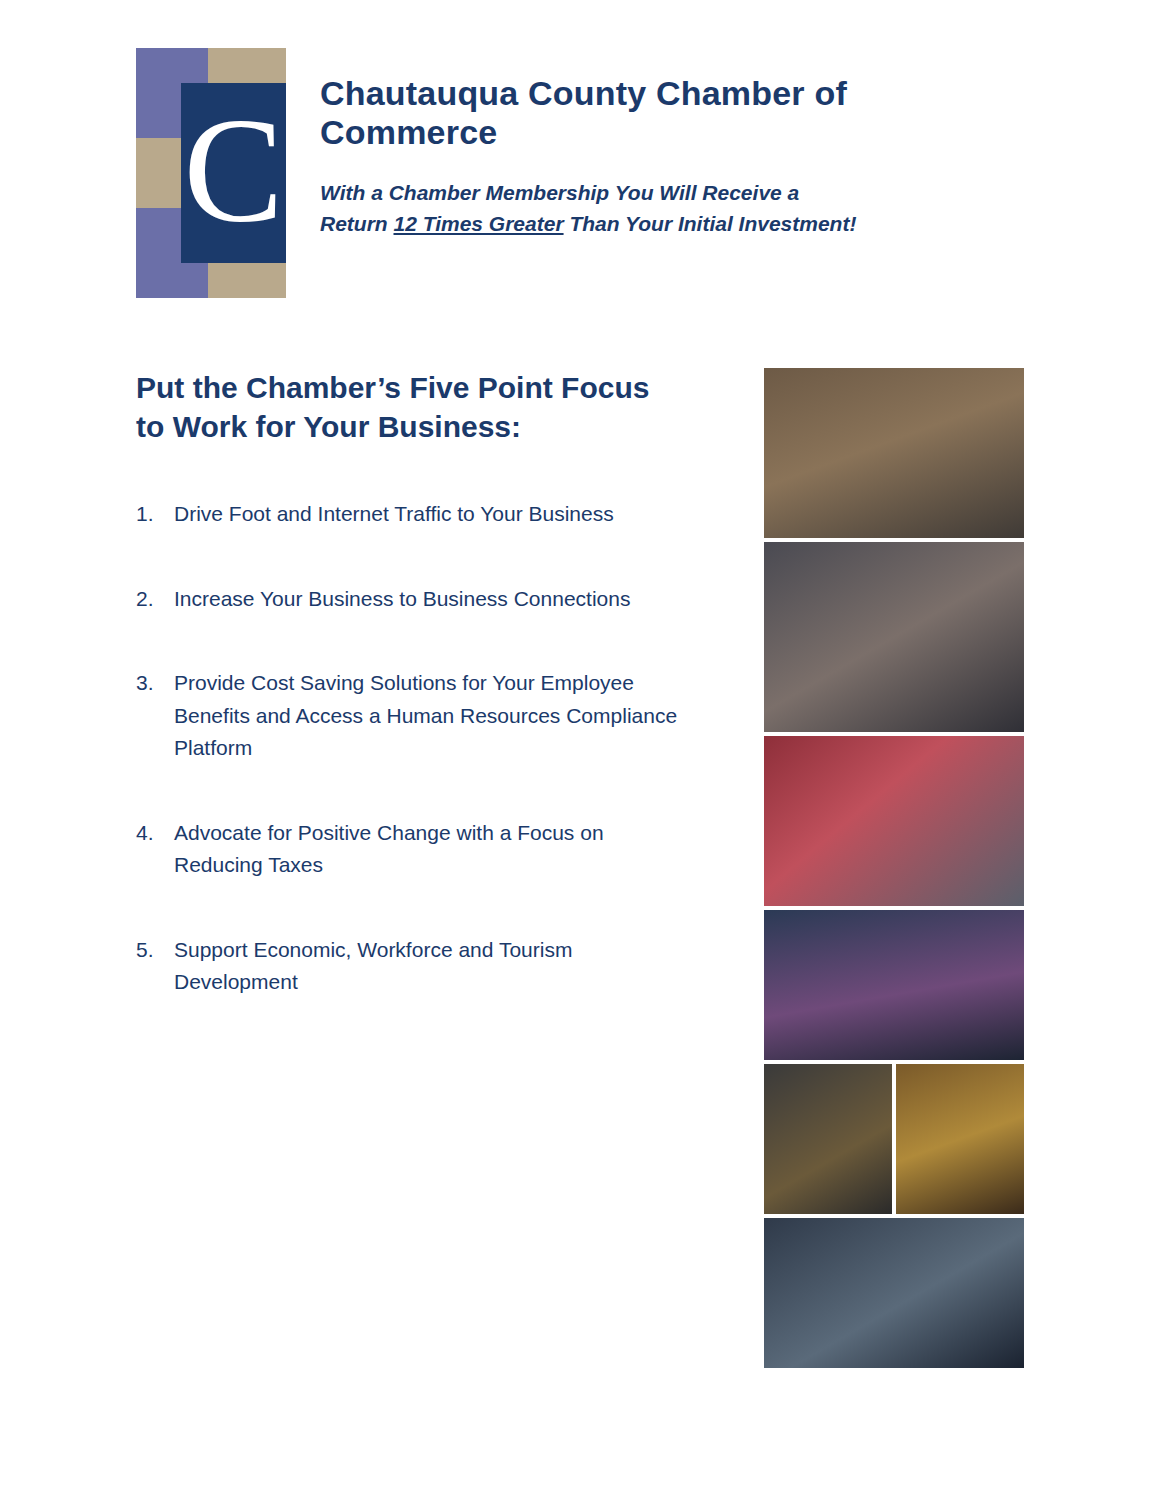C
Chautauqua County Chamber of Commerce
With a Chamber Membership You Will Receive a
Return 12 Times Greater Than Your Initial Investment!
Put the Chamber’s Five Point Focus to Work for Your Business:
Drive Foot and Internet Traffic to Your Business
Increase Your Business to Business Connections
Provide Cost Saving Solutions for Your Employee Benefits and Access a Human Resources Compliance Platform
Advocate for Positive Change with a Focus on Reducing Taxes
Support Economic, Workforce and Tourism Development